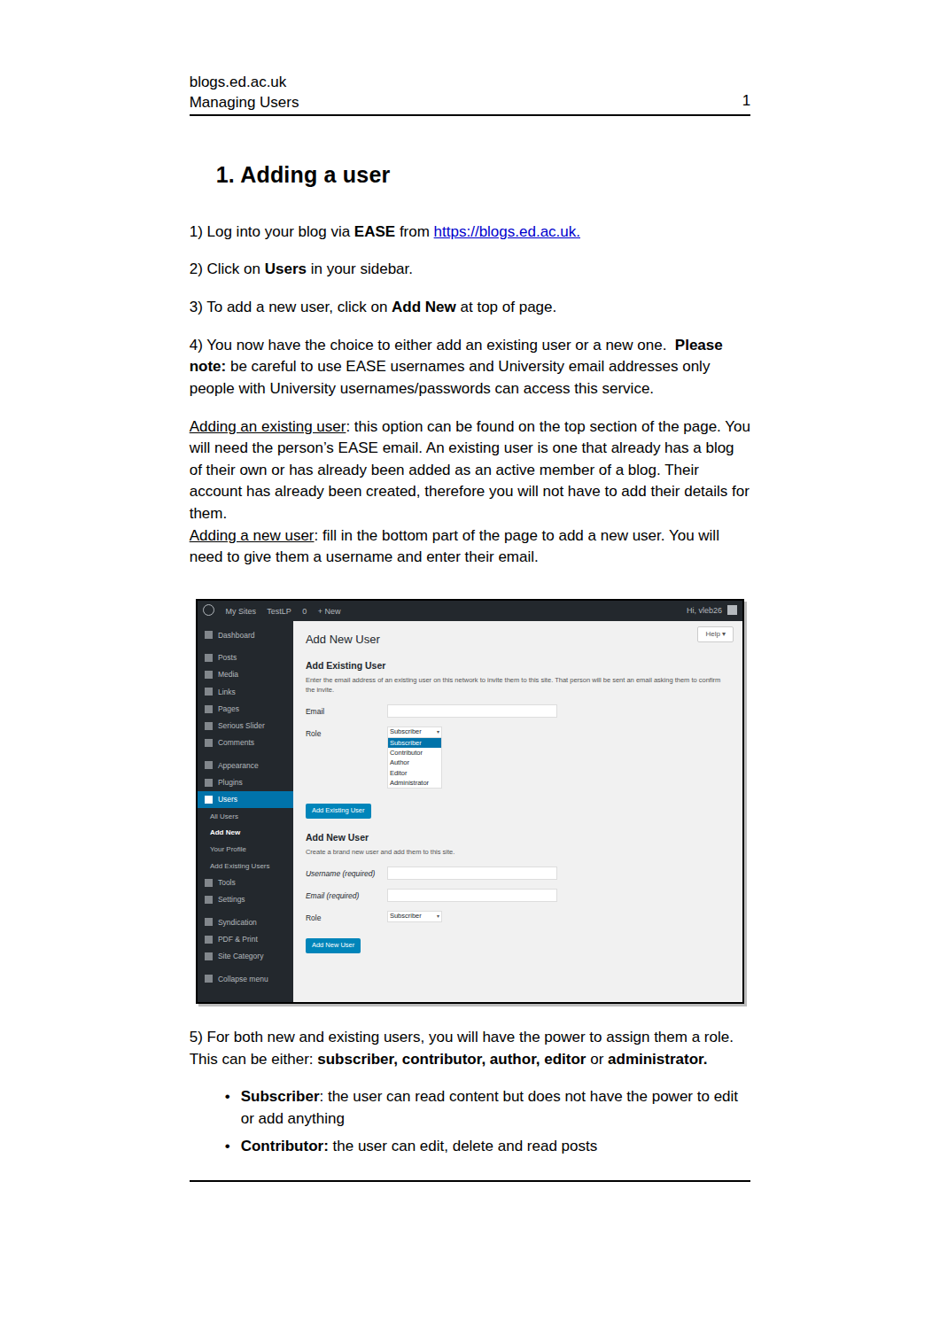blogs.ed.ac.uk
Managing Users
1
1. Adding a user
1) Log into your blog via EASE from https://blogs.ed.ac.uk.
2) Click on Users in your sidebar.
3) To add a new user, click on Add New at top of page.
4) You now have the choice to either add an existing user or a new one. Please note: be careful to use EASE usernames and University email addresses only people with University usernames/passwords can access this service.
Adding an existing user: this option can be found on the top section of the page. You will need the person’s EASE email. An existing user is one that already has a blog of their own or has already been added as an active member of a blog. Their account has already been created, therefore you will not have to add their details for them.
Adding a new user: fill in the bottom part of the page to add a new user. You will need to give them a username and enter their email.
My Sites TestLP 0 + New
Hi, vleb26
Dashboard
Posts
Media
Links
Pages
Serious Slider
Comments
Appearance
Plugins
Users
All Users
Add New
Your Profile
Add Existing Users
Tools
Settings
Syndication
PDF & Print
Site Category
Collapse menu
Help ▾
Add New User
Add Existing User
Enter the email address of an existing user on this network to invite them to this site. That person will be sent an email asking them to confirm the invite.
Email
Role
Subscriber▾
Subscriber
Contributor
Author
Editor
Administrator
Add Existing User
Add New User
Create a brand new user and add them to this site.
Username (required)
Email (required)
Role
Subscriber▾
Add New User
5) For both new and existing users, you will have the power to assign them a role. This can be either: subscriber, contributor, author, editor or administrator.
Subscriber: the user can read content but does not have the power to edit or add anything
Contributor: the user can edit, delete and read posts